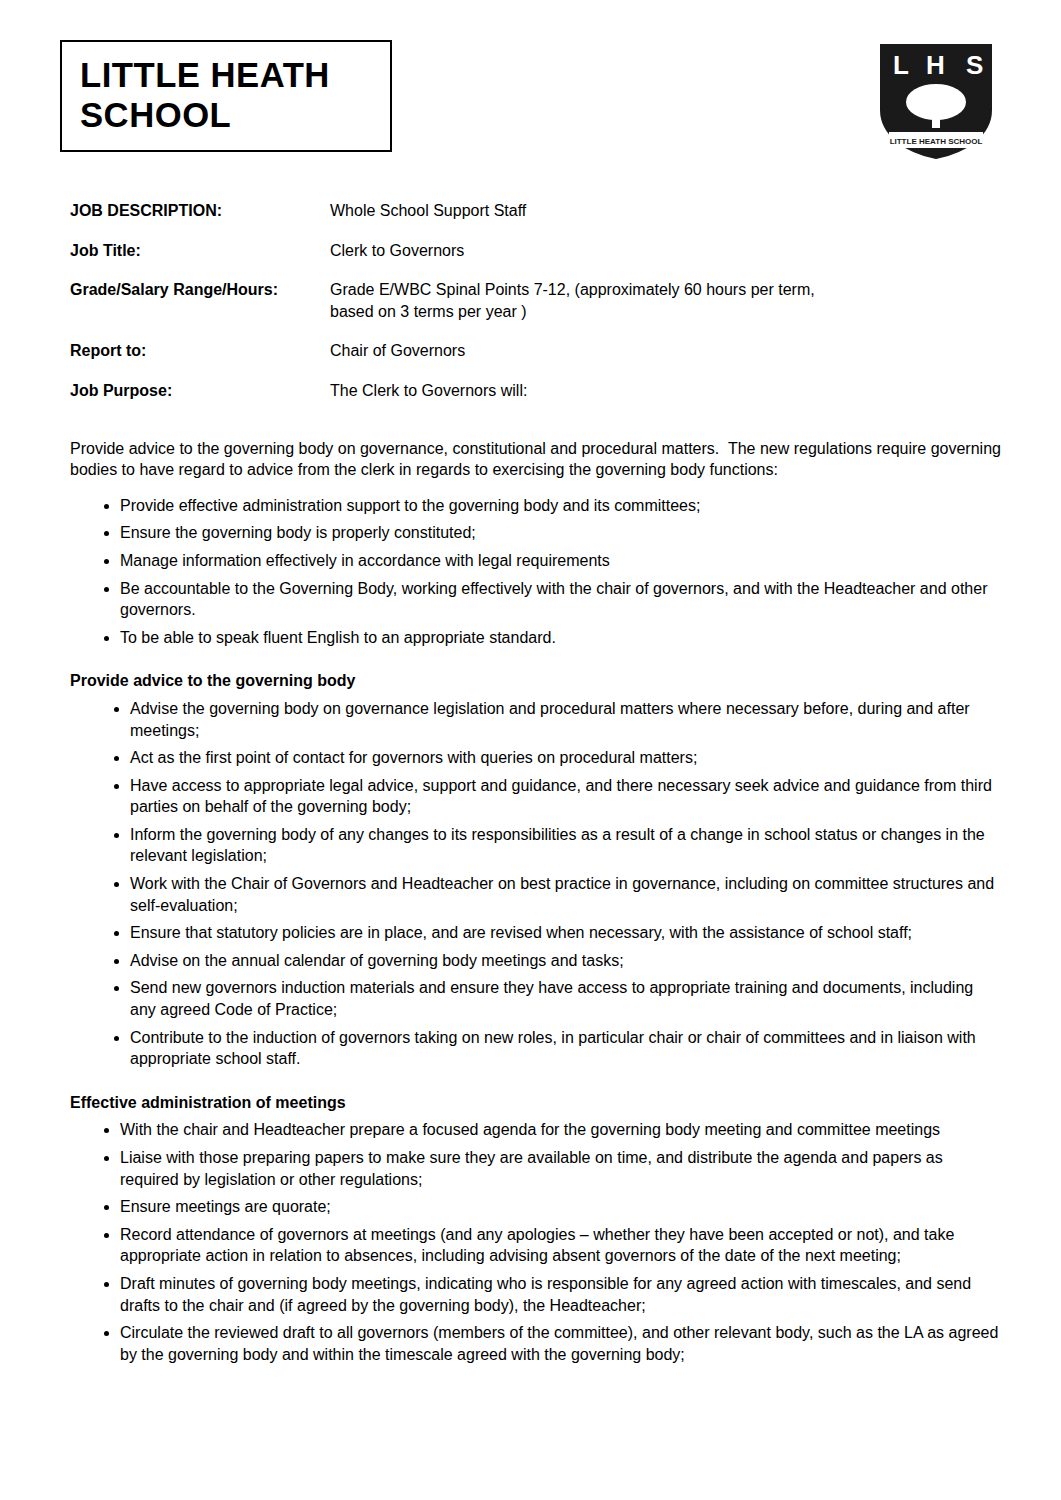LITTLE HEATH
SCHOOL
L H S LITTLE HEATH SCHOOL
| JOB DESCRIPTION: | Whole School Support Staff |
| Job Title: | Clerk to Governors |
| Grade/Salary Range/Hours: | Grade E/WBC Spinal Points 7-12, (approximately 60 hours per term, based on 3 terms per year ) |
| Report to: | Chair of Governors |
| Job Purpose: | The Clerk to Governors will: |
Provide advice to the governing body on governance, constitutional and procedural matters. The new regulations require governing bodies to have regard to advice from the clerk in regards to exercising the governing body functions:
Provide effective administration support to the governing body and its committees;
Ensure the governing body is properly constituted;
Manage information effectively in accordance with legal requirements
Be accountable to the Governing Body, working effectively with the chair of governors, and with the Headteacher and other governors.
To be able to speak fluent English to an appropriate standard.
Provide advice to the governing body
Advise the governing body on governance legislation and procedural matters where necessary before, during and after meetings;
Act as the first point of contact for governors with queries on procedural matters;
Have access to appropriate legal advice, support and guidance, and there necessary seek advice and guidance from third parties on behalf of the governing body;
Inform the governing body of any changes to its responsibilities as a result of a change in school status or changes in the relevant legislation;
Work with the Chair of Governors and Headteacher on best practice in governance, including on committee structures and self-evaluation;
Ensure that statutory policies are in place, and are revised when necessary, with the assistance of school staff;
Advise on the annual calendar of governing body meetings and tasks;
Send new governors induction materials and ensure they have access to appropriate training and documents, including any agreed Code of Practice;
Contribute to the induction of governors taking on new roles, in particular chair or chair of committees and in liaison with appropriate school staff.
Effective administration of meetings
With the chair and Headteacher prepare a focused agenda for the governing body meeting and committee meetings
Liaise with those preparing papers to make sure they are available on time, and distribute the agenda and papers as required by legislation or other regulations;
Ensure meetings are quorate;
Record attendance of governors at meetings (and any apologies – whether they have been accepted or not), and take appropriate action in relation to absences, including advising absent governors of the date of the next meeting;
Draft minutes of governing body meetings, indicating who is responsible for any agreed action with timescales, and send drafts to the chair and (if agreed by the governing body), the Headteacher;
Circulate the reviewed draft to all governors (members of the committee), and other relevant body, such as the LA as agreed by the governing body and within the timescale agreed with the governing body;